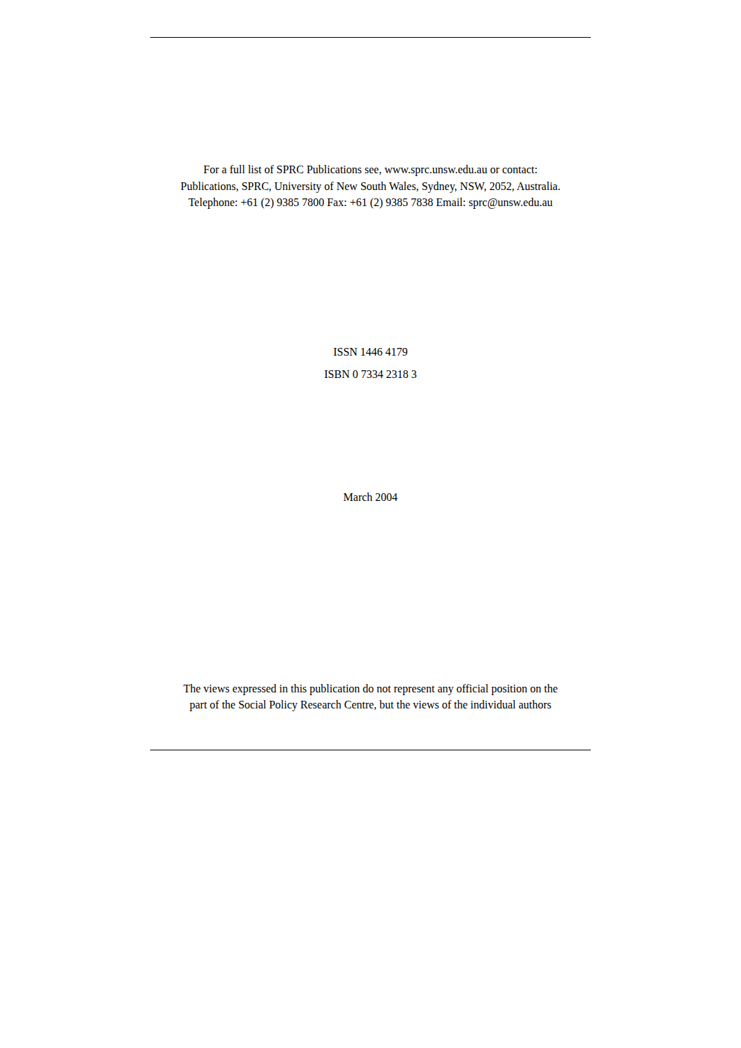For a full list of SPRC Publications see, www.sprc.unsw.edu.au or contact:
Publications, SPRC, University of New South Wales, Sydney, NSW, 2052, Australia.
Telephone: +61 (2) 9385 7800 Fax: +61 (2) 9385 7838 Email: sprc@unsw.edu.au
ISSN 1446 4179
ISBN 0 7334 2318 3
March 2004
The views expressed in this publication do not represent any official position on the
part of the Social Policy Research Centre, but the views of the individual authors